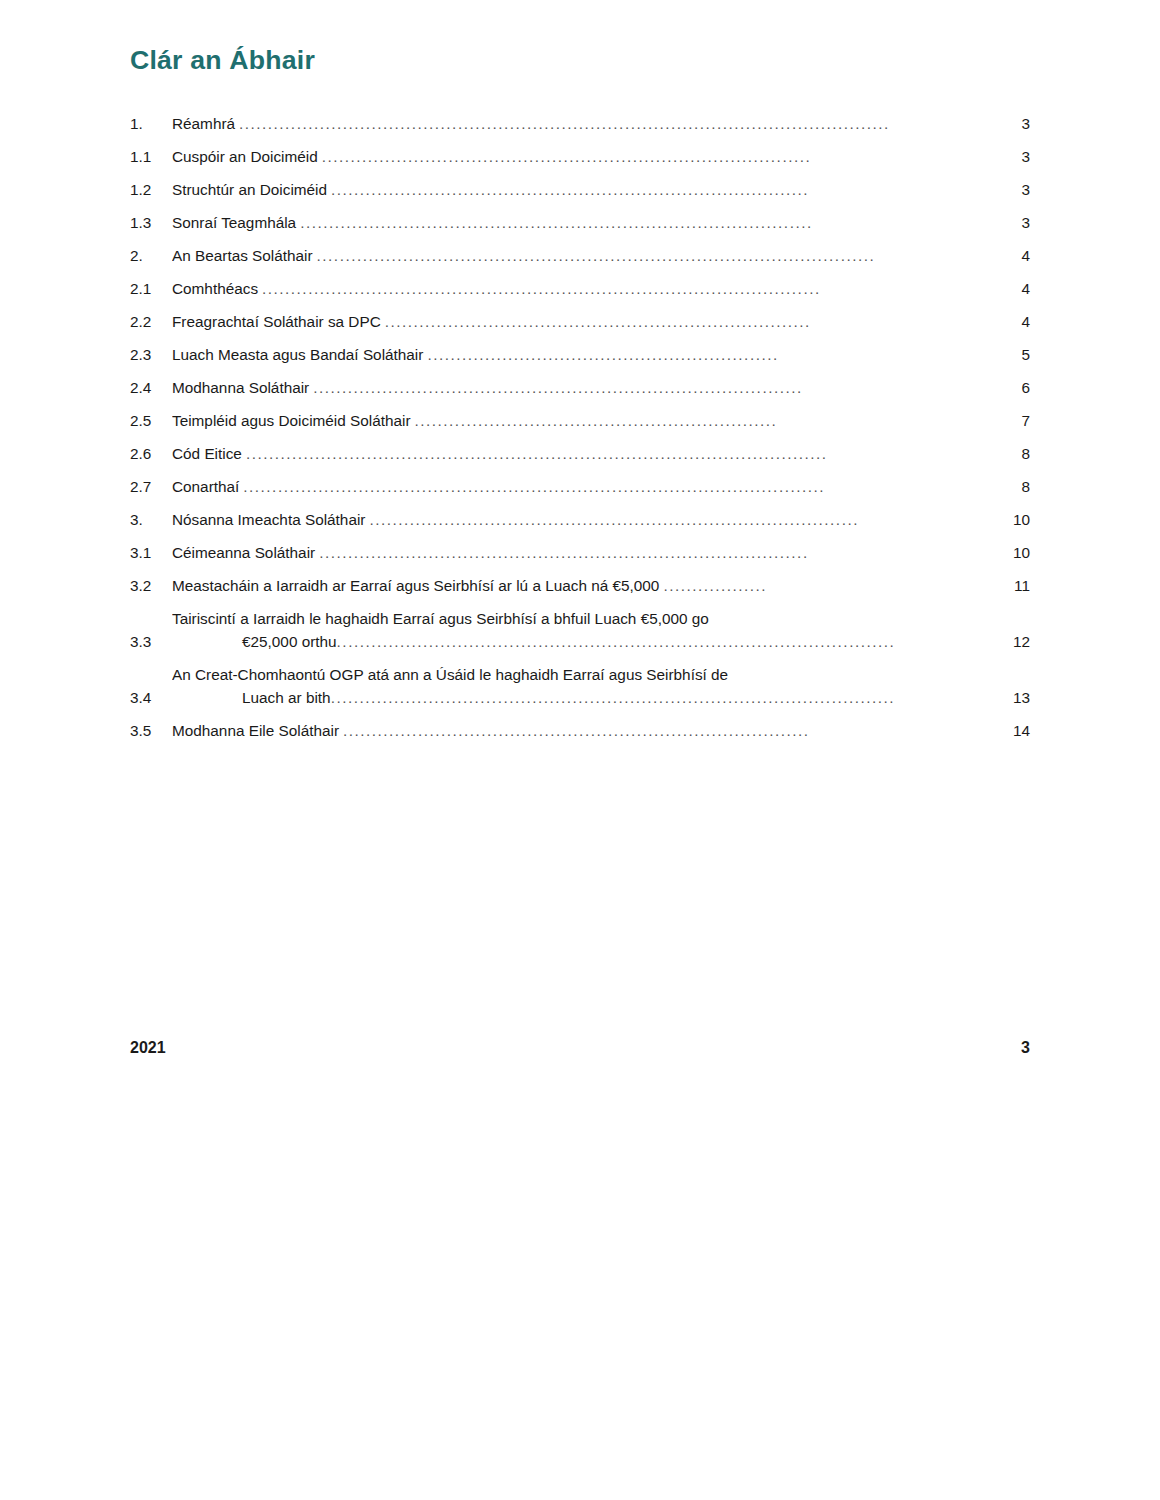Clár an Ábhair
| 1. | Réamhrá ................................................................................................................. | 3 |
| 1.1 | Cuspóir an Doiciméid ..................................................................................... | 3 |
| 1.2 | Struchtúr an Doiciméid ................................................................................... | 3 |
| 1.3 | Sonraí Teagmhála ......................................................................................... | 3 |
| 2. | An Beartas Soláthair ................................................................................................. | 4 |
| 2.1 | Comhthéacs ................................................................................................. | 4 |
| 2.2 | Freagrachtaí Soláthair sa DPC .......................................................................... | 4 |
| 2.3 | Luach Measta agus Bandaí Soláthair ............................................................. | 5 |
| 2.4 | Modhanna Soláthair ..................................................................................... | 6 |
| 2.5 | Teimpléid agus Doiciméid Soláthair ............................................................... | 7 |
| 2.6 | Cód Eitice ..................................................................................................... | 8 |
| 2.7 | Conarthaí ..................................................................................................... | 8 |
| 3. | Nósanna Imeachta Soláthair ..................................................................................... | 10 |
| 3.1 | Céimeanna Soláthair ..................................................................................... | 10 |
| 3.2 | Meastacháin a Iarraidh ar Earraí agus Seirbhísí ar lú a Luach ná €5,000 .................. | 11 |
| 3.3 | Tairiscintí a Iarraidh le haghaidh Earraí agus Seirbhísí a bhfuil Luach €5,000 go €25,000 orthu ................................................................................................. | 12 |
| 3.4 | An Creat-Chomhaontú OGP atá ann a Úsáid le haghaidh Earraí agus Seirbhísí de Luach ar bith .................................................................................................. | 13 |
| 3.5 | Modhanna Eile Soláthair ................................................................................. | 14 |
2021 3